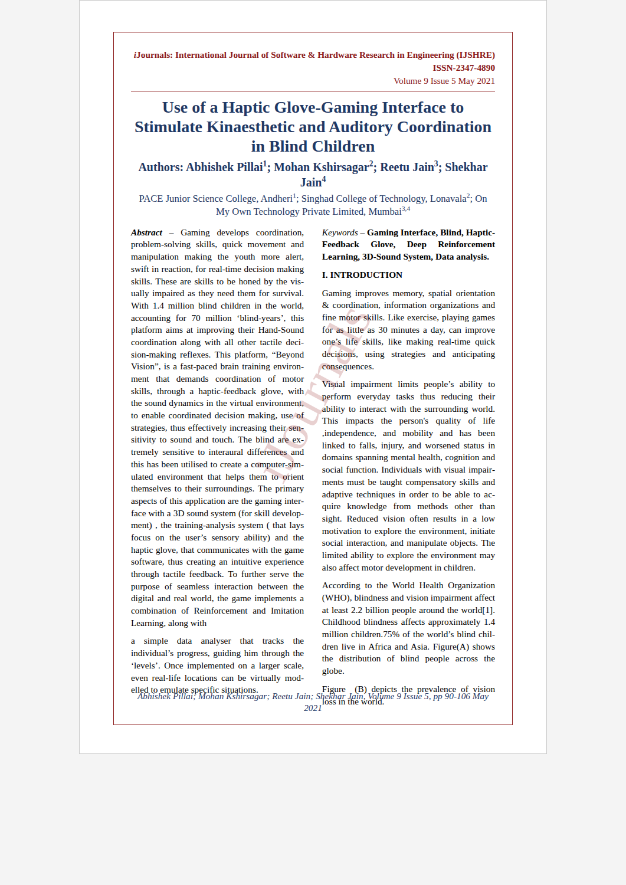i Journals: International Journal of Software & Hardware Research in Engineering (IJSHRE)
ISSN-2347-4890
Volume 9 Issue 5 May 2021
Use of a Haptic Glove-Gaming Interface to Stimulate Kinaesthetic and Auditory Coordination in Blind Children
Authors: Abhishek Pillai1; Mohan Kshirsagar2; Reetu Jain3; Shekhar Jain4
PACE Junior Science College, Andheri1; Singhad College of Technology, Lonavala2; On My Own Technology Private Limited, Mumbai3,4
Abstract – Gaming develops coordination, problem-solving skills, quick movement and manipulation making the youth more alert, swift in reaction, for real-time decision making skills. These are skills to be honed by the visually impaired as they need them for survival. With 1.4 million blind children in the world, accounting for 70 million ‘blind-years’, this platform aims at improving their Hand-Sound coordination along with all other tactile decision-making reflexes. This platform, “Beyond Vision”, is a fast-paced brain training environment that demands coordination of motor skills, through a haptic-feedback glove, with the sound dynamics in the virtual environment, to enable coordinated decision making, use of strategies, thus effectively increasing their sensitivity to sound and touch. The blind are extremely sensitive to interaural differences and this has been utilised to create a computer-simulated environment that helps them to orient themselves to their surroundings. The primary aspects of this application are the gaming interface with a 3D sound system (for skill development) , the training-analysis system ( that lays focus on the user’s sensory ability) and the haptic glove, that communicates with the game software, thus creating an intuitive experience through tactile feedback. To further serve the purpose of seamless interaction between the digital and real world, the game implements a combination of Reinforcement and Imitation Learning, along with
a simple data analyser that tracks the individual’s progress, guiding him through the ‘levels’. Once implemented on a larger scale, even real-life locations can be virtually modelled to emulate specific situations.
Keywords – Gaming Interface, Blind, Haptic-Feedback Glove, Deep Reinforcement Learning, 3D-Sound System, Data analysis.
I. INTRODUCTION
Gaming improves memory, spatial orientation & coordination, information organizations and fine motor skills. Like exercise, playing games for as little as 30 minutes a day, can improve one’s life skills, like making real-time quick decisions, using strategies and anticipating consequences.
Visual impairment limits people’s ability to perform everyday tasks thus reducing their ability to interact with the surrounding world. This impacts the person's quality of life ,independence, and mobility and has been linked to falls, injury, and worsened status in domains spanning mental health, cognition and social function. Individuals with visual impairments must be taught compensatory skills and adaptive techniques in order to be able to acquire knowledge from methods other than sight. Reduced vision often results in a low motivation to explore the environment, initiate social interaction, and manipulate objects. The limited ability to explore the environment may also affect motor development in children.
According to the World Health Organization (WHO), blindness and vision impairment affect at least 2.2 billion people around the world[1]. Childhood blindness affects approximately 1.4 million children.75% of the world’s blind children live in Africa and Asia. Figure(A) shows the distribution of blind people across the globe.
Figure (B) depicts the prevalence of vision loss in the world.
iJournals
Abhishek Pillai; Mohan Kshirsagar; Reetu Jain; Shekhar Jain, Volume 9 Issue 5, pp 90-106 May 2021